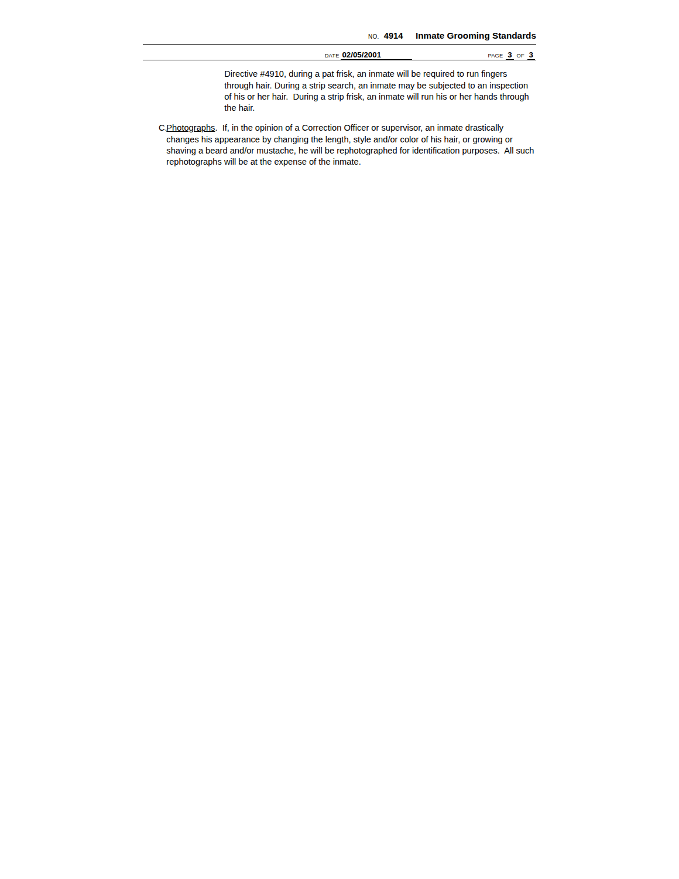NO. 4914 Inmate Grooming Standards
DATE 02/05/2001
PAGE 3 OF 3
Directive #4910, during a pat frisk, an inmate will be required to run fingers through hair. During a strip search, an inmate may be subjected to an inspection of his or her hair. During a strip frisk, an inmate will run his or her hands through the hair.
C.
Photographs. If, in the opinion of a Correction Officer or supervisor, an inmate drastically changes his appearance by changing the length, style and/or color of his hair, or growing or shaving a beard and/or mustache, he will be rephotographed for identification purposes. All such rephotographs will be at the expense of the inmate.